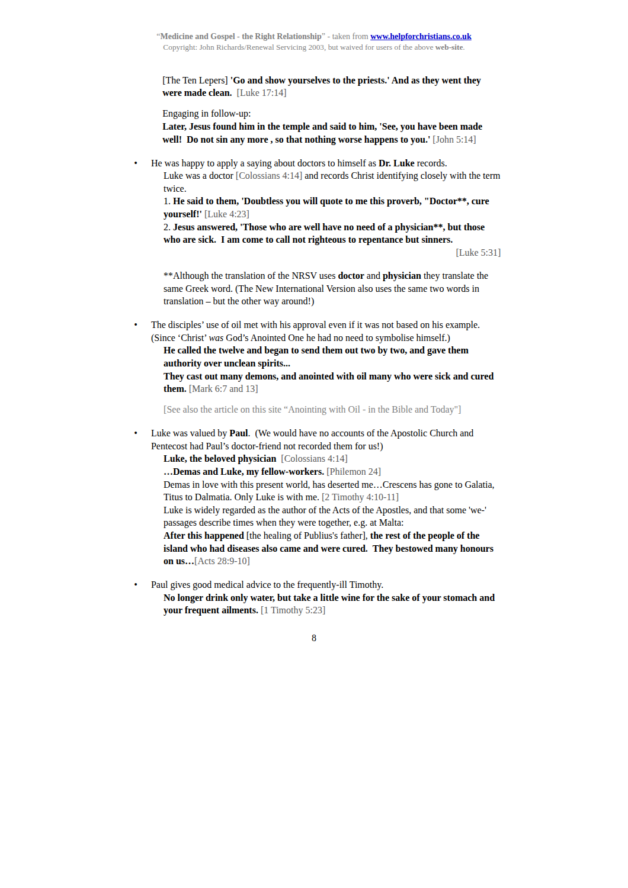“Medicine and Gospel - the Right Relationship” - taken from www.helpforchristians.co.uk
Copyright: John Richards/Renewal Servicing 2003, but waived for users of the above web-site.
[The Ten Lepers] 'Go and show yourselves to the priests.' And as they went they were made clean. [Luke 17:14]
Engaging in follow-up:
Later, Jesus found him in the temple and said to him, 'See, you have been made well! Do not sin any more , so that nothing worse happens to you.' [John 5:14]
He was happy to apply a saying about doctors to himself as Dr. Luke records.
Luke was a doctor [Colossians 4:14] and records Christ identifying closely with the term twice.
1. He said to them, 'Doubtless you will quote to me this proverb, "Doctor**, cure yourself!' [Luke 4:23]
2. Jesus answered, 'Those who are well have no need of a physician**, but those who are sick. I am come to call not righteous to repentance but sinners.
[Luke 5:31]
**Although the translation of the NRSV uses doctor and physician they translate the same Greek word. (The New International Version also uses the same two words in translation – but the other way around!)
The disciples’ use of oil met with his approval even if it was not based on his example.
(Since ‘Christ’ was God’s Anointed One he had no need to symbolise himself.)
He called the twelve and began to send them out two by two, and gave them authority over unclean spirits...
They cast out many demons, and anointed with oil many who were sick and cured them. [Mark 6:7 and 13]
[See also the article on this site “Anointing with Oil - in the Bible and Today"]
Luke was valued by Paul. (We would have no accounts of the Apostolic Church and Pentecost had Paul’s doctor-friend not recorded them for us!)
Luke, the beloved physician [Colossians 4:14]
…Demas and Luke, my fellow-workers. [Philemon 24]
Demas in love with this present world, has deserted me…Crescens has gone to Galatia, Titus to Dalmatia. Only Luke is with me. [2 Timothy 4:10-11]
Luke is widely regarded as the author of the Acts of the Apostles, and that some 'we-' passages describe times when they were together, e.g. at Malta:
After this happened [the healing of Publius's father], the rest of the people of the island who had diseases also came and were cured. They bestowed many honours on us…[Acts 28:9-10]
Paul gives good medical advice to the frequently-ill Timothy.
No longer drink only water, but take a little wine for the sake of your stomach and your frequent ailments. [1 Timothy 5:23]
8